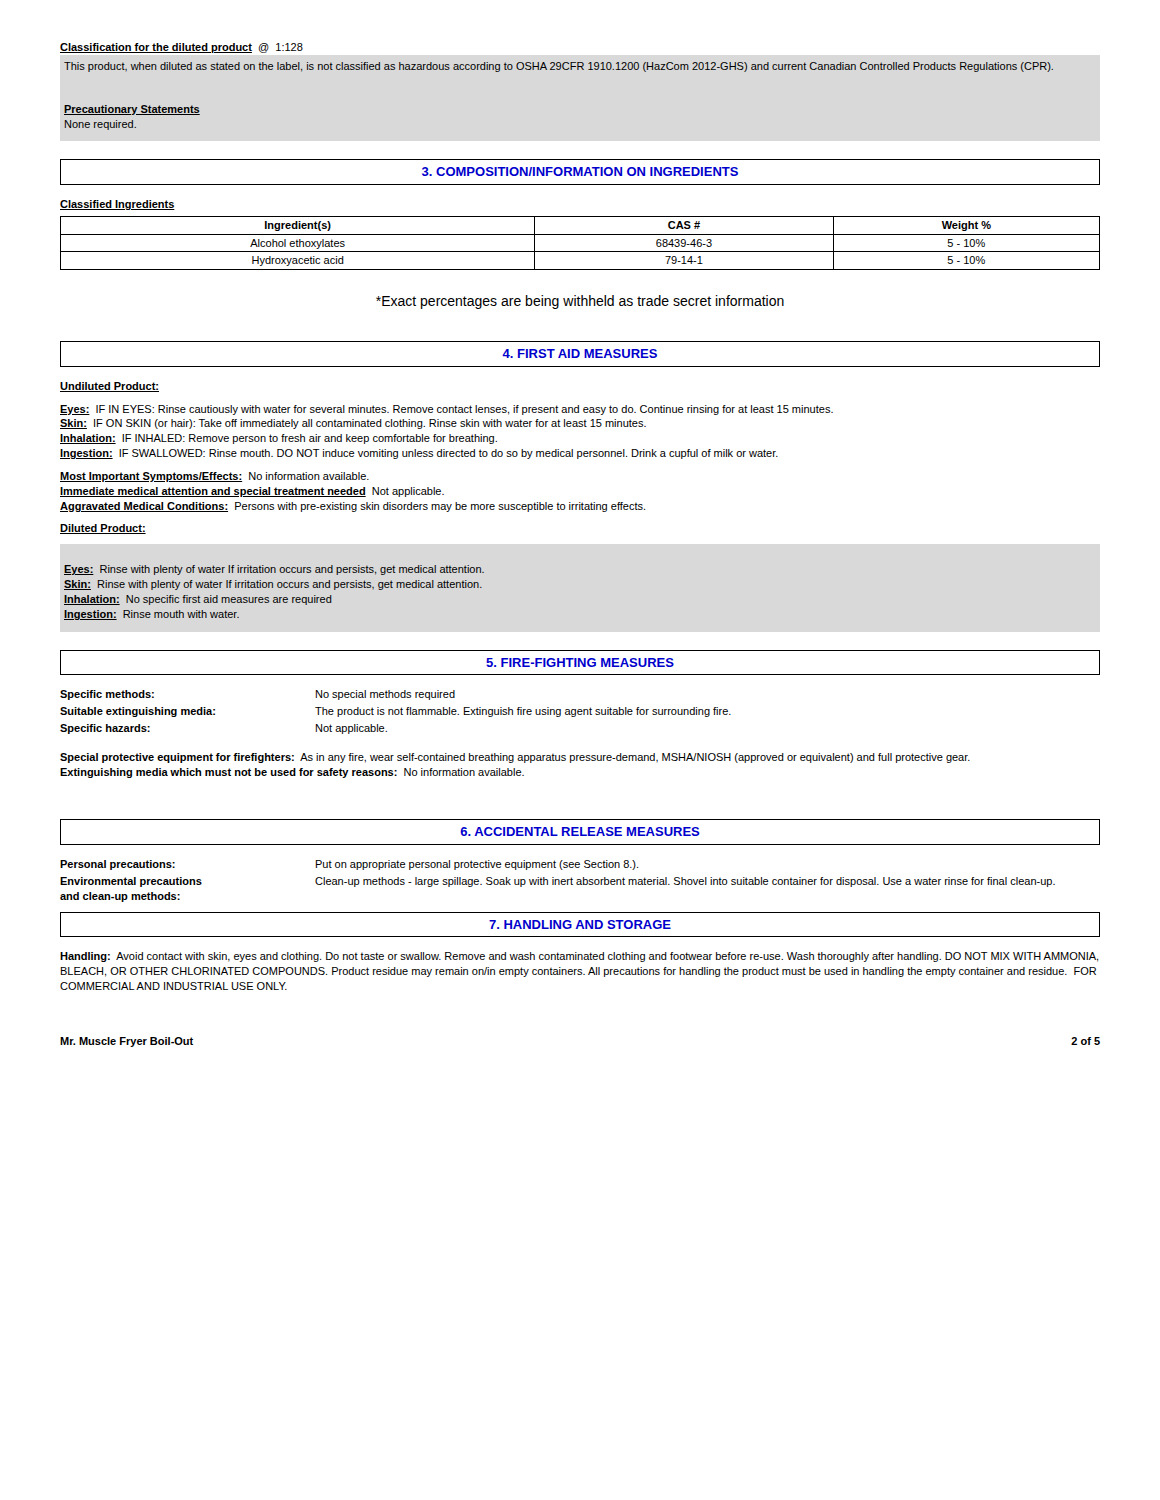Classification for the diluted product @ 1:128
This product, when diluted as stated on the label, is not classified as hazardous according to OSHA 29CFR 1910.1200 (HazCom 2012-GHS) and current Canadian Controlled Products Regulations (CPR).
Precautionary Statements
None required.
3. COMPOSITION/INFORMATION ON INGREDIENTS
Classified Ingredients
| Ingredient(s) | CAS # | Weight % |
| --- | --- | --- |
| Alcohol ethoxylates | 68439-46-3 | 5 - 10% |
| Hydroxyacetic acid | 79-14-1 | 5 - 10% |
*Exact percentages are being withheld as trade secret information
4. FIRST AID MEASURES
Undiluted Product:
Eyes: IF IN EYES: Rinse cautiously with water for several minutes. Remove contact lenses, if present and easy to do. Continue rinsing for at least 15 minutes.
Skin: IF ON SKIN (or hair): Take off immediately all contaminated clothing. Rinse skin with water for at least 15 minutes.
Inhalation: IF INHALED: Remove person to fresh air and keep comfortable for breathing.
Ingestion: IF SWALLOWED: Rinse mouth. DO NOT induce vomiting unless directed to do so by medical personnel. Drink a cupful of milk or water.
Most Important Symptoms/Effects: No information available.
Immediate medical attention and special treatment needed Not applicable.
Aggravated Medical Conditions: Persons with pre-existing skin disorders may be more susceptible to irritating effects.
Diluted Product:
Eyes: Rinse with plenty of water If irritation occurs and persists, get medical attention.
Skin: Rinse with plenty of water If irritation occurs and persists, get medical attention.
Inhalation: No specific first aid measures are required
Ingestion: Rinse mouth with water.
5. FIRE-FIGHTING MEASURES
| Specific methods: | No special methods required |
| Suitable extinguishing media: | The product is not flammable. Extinguish fire using agent suitable for surrounding fire. |
| Specific hazards: | Not applicable. |
Special protective equipment for firefighters: As in any fire, wear self-contained breathing apparatus pressure-demand, MSHA/NIOSH (approved or equivalent) and full protective gear.
Extinguishing media which must not be used for safety reasons: No information available.
6. ACCIDENTAL RELEASE MEASURES
| Personal precautions: | Put on appropriate personal protective equipment (see Section 8.). |
| Environmental precautions and clean-up methods: | Clean-up methods - large spillage. Soak up with inert absorbent material. Shovel into suitable container for disposal. Use a water rinse for final clean-up. |
7. HANDLING AND STORAGE
Handling: Avoid contact with skin, eyes and clothing. Do not taste or swallow. Remove and wash contaminated clothing and footwear before re-use. Wash thoroughly after handling. DO NOT MIX WITH AMMONIA, BLEACH, OR OTHER CHLORINATED COMPOUNDS. Product residue may remain on/in empty containers. All precautions for handling the product must be used in handling the empty container and residue. FOR COMMERCIAL AND INDUSTRIAL USE ONLY.
Mr. Muscle Fryer Boil-Out 2 of 5